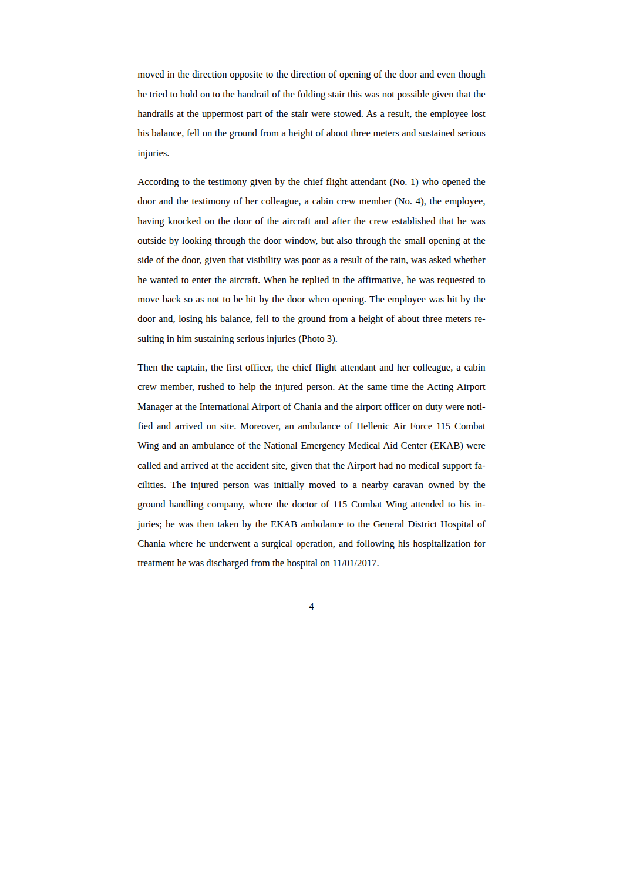moved in the direction opposite to the direction of opening of the door and even though he tried to hold on to the handrail of the folding stair this was not possible given that the handrails at the uppermost part of the stair were stowed. As a result, the employee lost his balance, fell on the ground from a height of about three meters and sustained serious injuries.
According to the testimony given by the chief flight attendant (No. 1) who opened the door and the testimony of her colleague, a cabin crew member (No. 4), the employee, having knocked on the door of the aircraft and after the crew established that he was outside by looking through the door window, but also through the small opening at the side of the door, given that visibility was poor as a result of the rain, was asked whether he wanted to enter the aircraft. When he replied in the affirmative, he was requested to move back so as not to be hit by the door when opening. The employee was hit by the door and, losing his balance, fell to the ground from a height of about three meters resulting in him sustaining serious injuries (Photo 3).
Then the captain, the first officer, the chief flight attendant and her colleague, a cabin crew member, rushed to help the injured person. At the same time the Acting Airport Manager at the International Airport of Chania and the airport officer on duty were notified and arrived on site. Moreover, an ambulance of Hellenic Air Force 115 Combat Wing and an ambulance of the National Emergency Medical Aid Center (EKAB) were called and arrived at the accident site, given that the Airport had no medical support facilities. The injured person was initially moved to a nearby caravan owned by the ground handling company, where the doctor of 115 Combat Wing attended to his injuries; he was then taken by the EKAB ambulance to the General District Hospital of Chania where he underwent a surgical operation, and following his hospitalization for treatment he was discharged from the hospital on 11/01/2017.
4